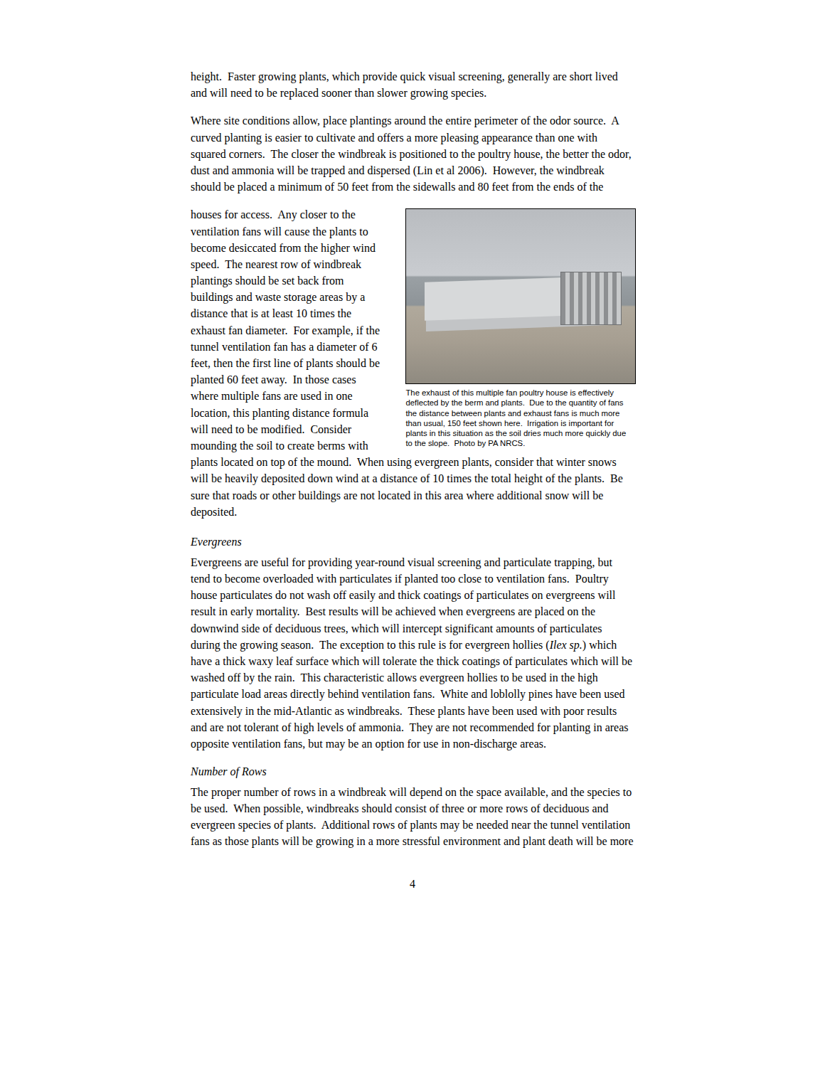height. Faster growing plants, which provide quick visual screening, generally are short lived and will need to be replaced sooner than slower growing species.
Where site conditions allow, place plantings around the entire perimeter of the odor source. A curved planting is easier to cultivate and offers a more pleasing appearance than one with squared corners. The closer the windbreak is positioned to the poultry house, the better the odor, dust and ammonia will be trapped and dispersed (Lin et al 2006). However, the windbreak should be placed a minimum of 50 feet from the sidewalls and 80 feet from the ends of the
The exhaust of this multiple fan poultry house is effectively deflected by the berm and plants. Due to the quantity of fans the distance between plants and exhaust fans is much more than usual, 150 feet shown here. Irrigation is important for plants in this situation as the soil dries much more quickly due to the slope. Photo by PA NRCS.
houses for access. Any closer to the ventilation fans will cause the plants to become desiccated from the higher wind speed. The nearest row of windbreak plantings should be set back from buildings and waste storage areas by a distance that is at least 10 times the exhaust fan diameter. For example, if the tunnel ventilation fan has a diameter of 6 feet, then the first line of plants should be planted 60 feet away. In those cases where multiple fans are used in one location, this planting distance formula will need to be modified. Consider mounding the soil to create berms with plants located on top of the mound. When using evergreen plants, consider that winter snows will be heavily deposited down wind at a distance of 10 times the total height of the plants. Be sure that roads or other buildings are not located in this area where additional snow will be deposited.
Evergreens
Evergreens are useful for providing year-round visual screening and particulate trapping, but tend to become overloaded with particulates if planted too close to ventilation fans. Poultry house particulates do not wash off easily and thick coatings of particulates on evergreens will result in early mortality. Best results will be achieved when evergreens are placed on the downwind side of deciduous trees, which will intercept significant amounts of particulates during the growing season. The exception to this rule is for evergreen hollies (Ilex sp.) which have a thick waxy leaf surface which will tolerate the thick coatings of particulates which will be washed off by the rain. This characteristic allows evergreen hollies to be used in the high particulate load areas directly behind ventilation fans. White and loblolly pines have been used extensively in the mid-Atlantic as windbreaks. These plants have been used with poor results and are not tolerant of high levels of ammonia. They are not recommended for planting in areas opposite ventilation fans, but may be an option for use in non-discharge areas.
Number of Rows
The proper number of rows in a windbreak will depend on the space available, and the species to be used. When possible, windbreaks should consist of three or more rows of deciduous and evergreen species of plants. Additional rows of plants may be needed near the tunnel ventilation fans as those plants will be growing in a more stressful environment and plant death will be more
4